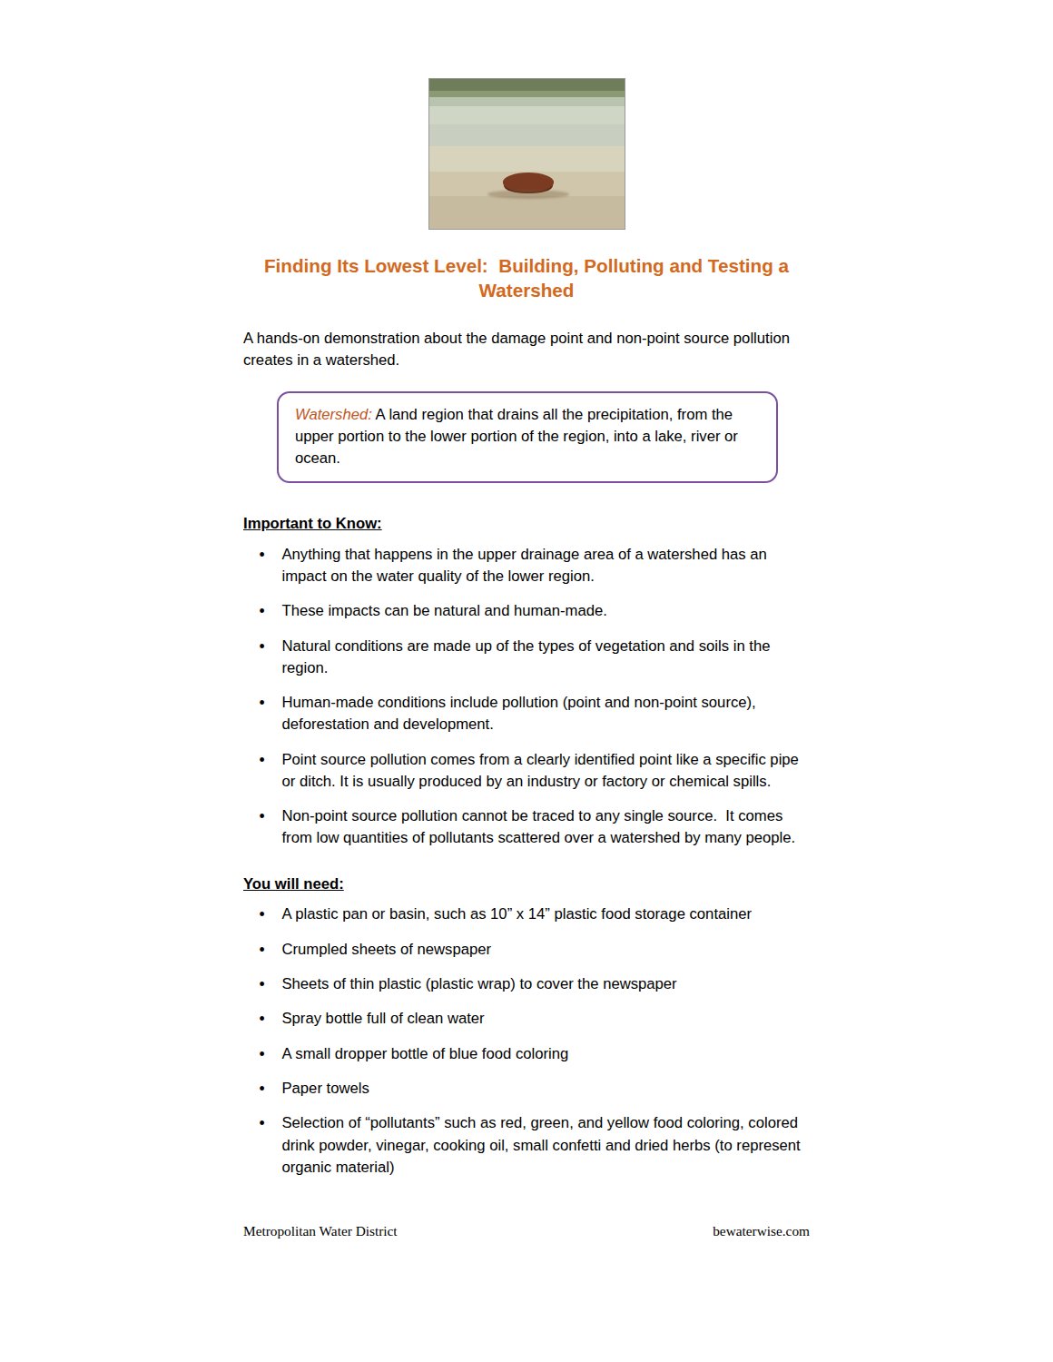Finding Its Lowest Level: Building, Polluting and Testing a Watershed
A hands-on demonstration about the damage point and non-point source pollution creates in a watershed.
Watershed: A land region that drains all the precipitation, from the upper portion to the lower portion of the region, into a lake, river or ocean.
Important to Know:
Anything that happens in the upper drainage area of a watershed has an impact on the water quality of the lower region.
These impacts can be natural and human-made.
Natural conditions are made up of the types of vegetation and soils in the region.
Human-made conditions include pollution (point and non-point source), deforestation and development.
Point source pollution comes from a clearly identified point like a specific pipe or ditch. It is usually produced by an industry or factory or chemical spills.
Non-point source pollution cannot be traced to any single source. It comes from low quantities of pollutants scattered over a watershed by many people.
You will need:
A plastic pan or basin, such as 10” x 14” plastic food storage container
Crumpled sheets of newspaper
Sheets of thin plastic (plastic wrap) to cover the newspaper
Spray bottle full of clean water
A small dropper bottle of blue food coloring
Paper towels
Selection of “pollutants” such as red, green, and yellow food coloring, colored drink powder, vinegar, cooking oil, small confetti and dried herbs (to represent organic material)
Metropolitan Water District bewaterwise.com